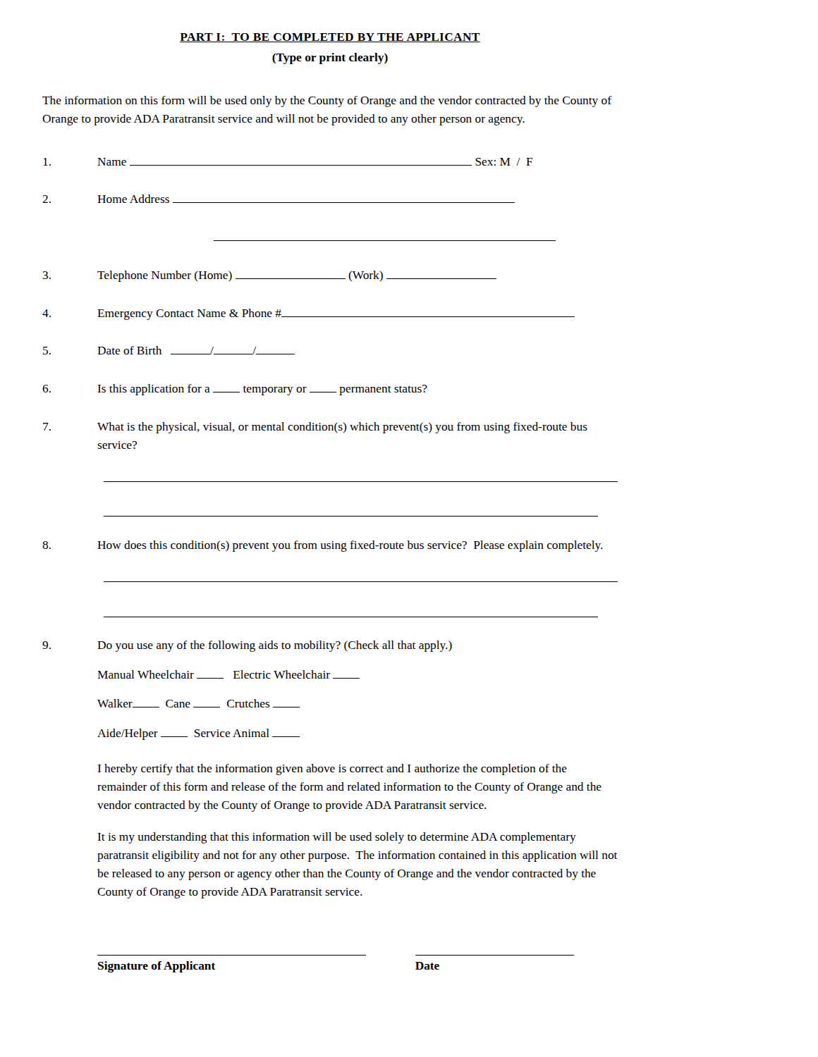PART I: TO BE COMPLETED BY THE APPLICANT
(Type or print clearly)
The information on this form will be used only by the County of Orange and the vendor contracted by the County of Orange to provide ADA Paratransit service and will not be provided to any other person or agency.
Name Sex: M / F
Home Address
Telephone Number (Home) (Work)
Emergency Contact Name & Phone #
Date of Birth / /
Is this application for a temporary or permanent status?
What is the physical, visual, or mental condition(s) which prevent(s) you from using fixed-route bus service?
How does this condition(s) prevent you from using fixed-route bus service? Please explain completely.
Do you use any of the following aids to mobility? (Check all that apply.)
Manual Wheelchair Electric Wheelchair
Walker Cane Crutches
Aide/Helper Service Animal
I hereby certify that the information given above is correct and I authorize the completion of the remainder of this form and release of the form and related information to the County of Orange and the vendor contracted by the County of Orange to provide ADA Paratransit service.
It is my understanding that this information will be used solely to determine ADA complementary paratransit eligibility and not for any other purpose. The information contained in this application will not be released to any person or agency other than the County of Orange and the vendor contracted by the County of Orange to provide ADA Paratransit service.
Signature of Applicant
Date